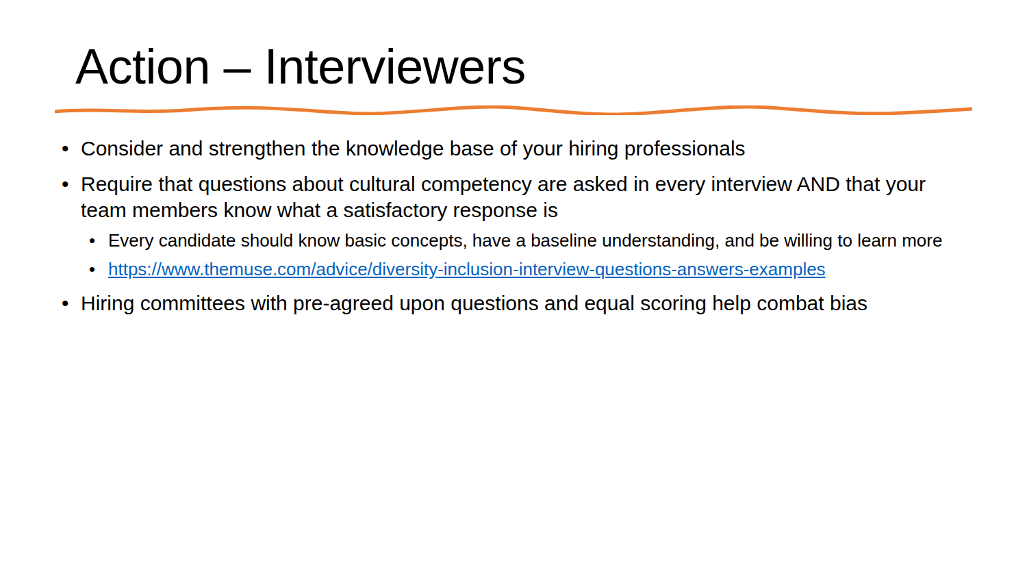Action – Interviewers
Consider and strengthen the knowledge base of your hiring professionals
Require that questions about cultural competency are asked in every interview AND that your team members know what a satisfactory response is
Every candidate should know basic concepts, have a baseline understanding, and be willing to learn more
https://www.themuse.com/advice/diversity-inclusion-interview-questions-answers-examples
Hiring committees with pre-agreed upon questions and equal scoring help combat bias